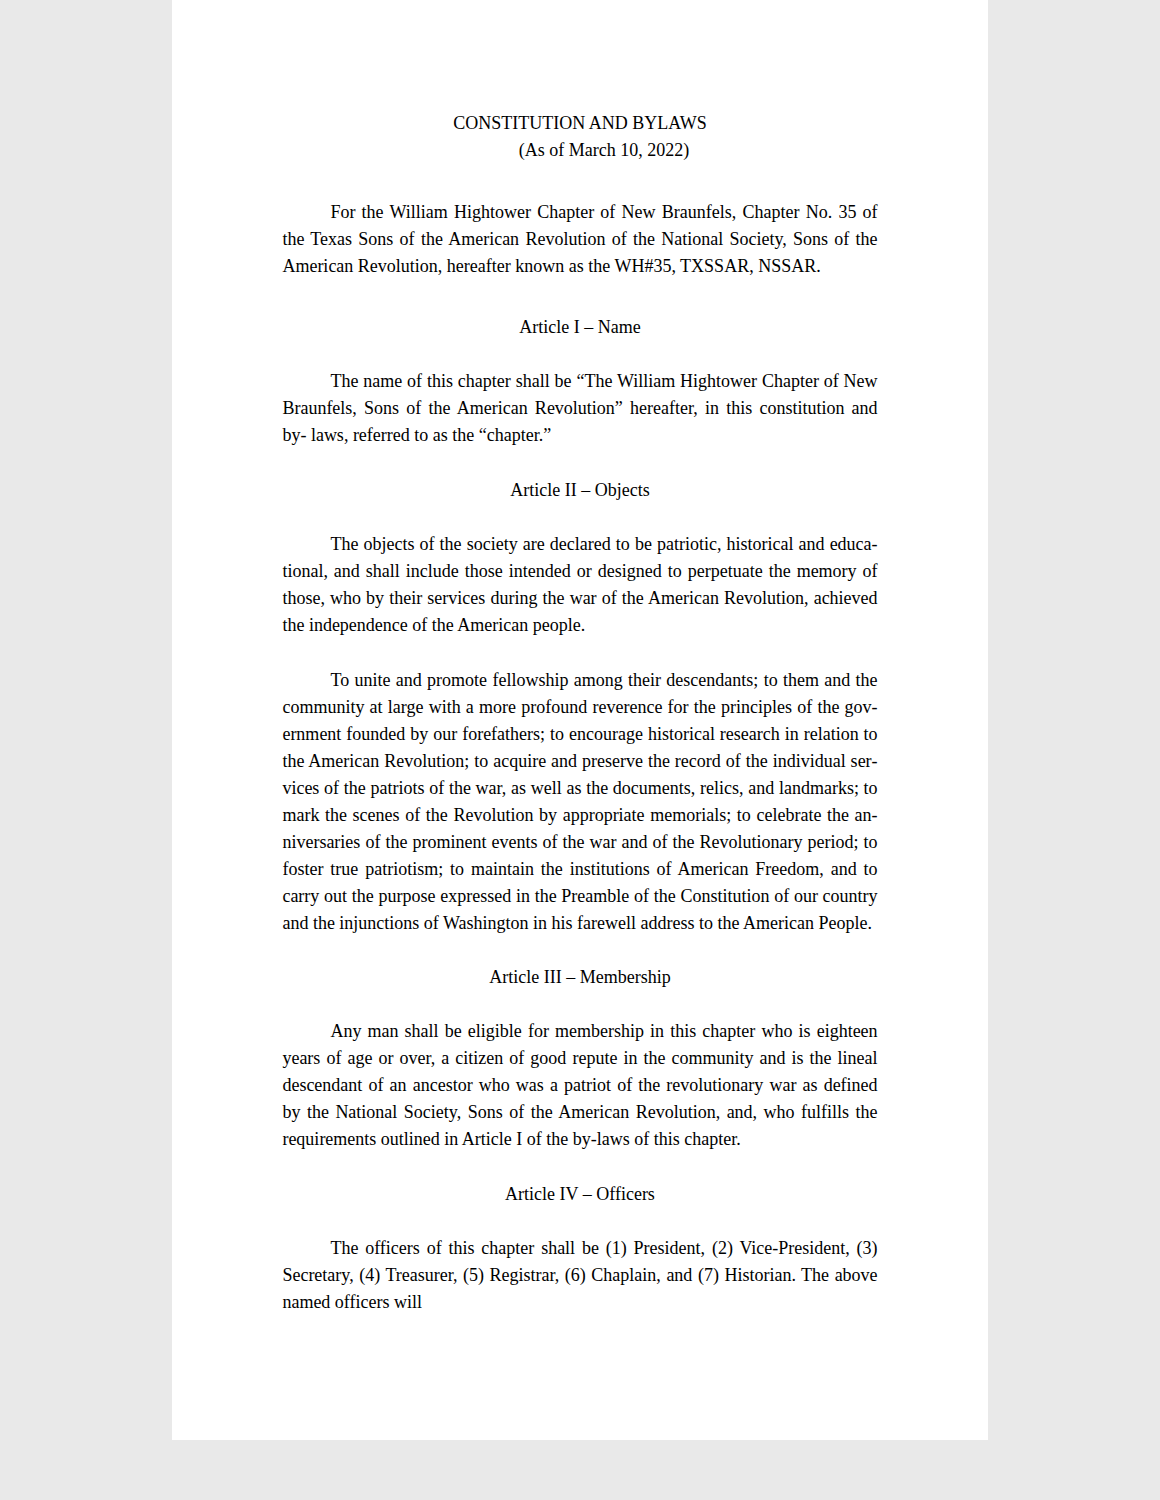CONSTITUTION AND BYLAWS
(As of March 10, 2022)
For the William Hightower Chapter of New Braunfels, Chapter No. 35 of the Texas Sons of the American Revolution of the National Society, Sons of the American Revolution, hereafter known as the WH#35, TXSSAR, NSSAR.
Article I – Name
The name of this chapter shall be “The William Hightower Chapter of New Braunfels, Sons of the American Revolution” hereafter, in this constitution and by- laws, referred to as the “chapter.”
Article II – Objects
The objects of the society are declared to be patriotic, historical and educational, and shall include those intended or designed to perpetuate the memory of those, who by their services during the war of the American Revolution, achieved the independence of the American people.
To unite and promote fellowship among their descendants; to them and the community at large with a more profound reverence for the principles of the government founded by our forefathers; to encourage historical research in relation to the American Revolution; to acquire and preserve the record of the individual services of the patriots of the war, as well as the documents, relics, and landmarks; to mark the scenes of the Revolution by appropriate memorials; to celebrate the anniversaries of the prominent events of the war and of the Revolutionary period; to foster true patriotism; to maintain the institutions of American Freedom, and to carry out the purpose expressed in the Preamble of the Constitution of our country and the injunctions of Washington in his farewell address to the American People.
Article III – Membership
Any man shall be eligible for membership in this chapter who is eighteen years of age or over, a citizen of good repute in the community and is the lineal descendant of an ancestor who was a patriot of the revolutionary war as defined by the National Society, Sons of the American Revolution, and, who fulfills the requirements outlined in Article I of the by-laws of this chapter.
Article IV – Officers
The officers of this chapter shall be (1) President, (2) Vice-President, (3) Secretary, (4) Treasurer, (5) Registrar, (6) Chaplain, and (7) Historian. The above named officers will